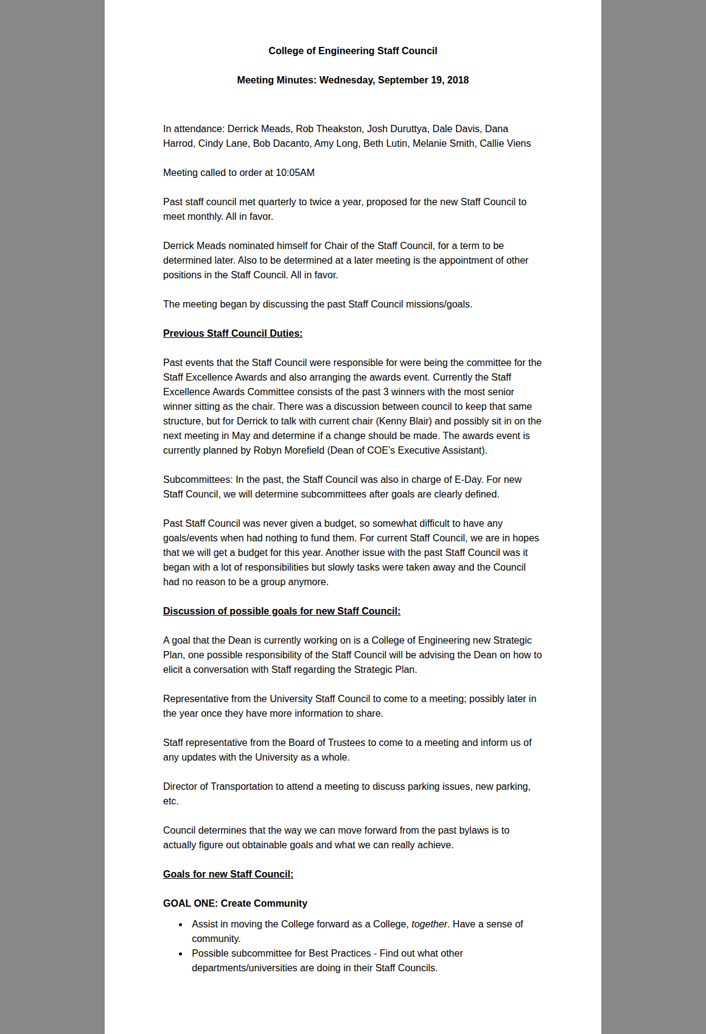College of Engineering Staff CouncilMeeting Minutes: Wednesday, September 19, 2018
In attendance: Derrick Meads, Rob Theakston, Josh Duruttya, Dale Davis, Dana Harrod, Cindy Lane, Bob Dacanto, Amy Long, Beth Lutin, Melanie Smith, Callie Viens
Meeting called to order at 10:05AM
Past staff council met quarterly to twice a year, proposed for the new Staff Council to meet monthly. All in favor.
Derrick Meads nominated himself for Chair of the Staff Council, for a term to be determined later. Also to be determined at a later meeting is the appointment of other positions in the Staff Council. All in favor.
The meeting began by discussing the past Staff Council missions/goals.
Previous Staff Council Duties:
Past events that the Staff Council were responsible for were being the committee for the Staff Excellence Awards and also arranging the awards event. Currently the Staff Excellence Awards Committee consists of the past 3 winners with the most senior winner sitting as the chair. There was a discussion between council to keep that same structure, but for Derrick to talk with current chair (Kenny Blair) and possibly sit in on the next meeting in May and determine if a change should be made. The awards event is currently planned by Robyn Morefield (Dean of COE's Executive Assistant).
Subcommittees: In the past, the Staff Council was also in charge of E-Day. For new Staff Council, we will determine subcommittees after goals are clearly defined.
Past Staff Council was never given a budget, so somewhat difficult to have any goals/events when had nothing to fund them. For current Staff Council, we are in hopes that we will get a budget for this year. Another issue with the past Staff Council was it began with a lot of responsibilities but slowly tasks were taken away and the Council had no reason to be a group anymore.
Discussion of possible goals for new Staff Council:
A goal that the Dean is currently working on is a College of Engineering new Strategic Plan, one possible responsibility of the Staff Council will be advising the Dean on how to elicit a conversation with Staff regarding the Strategic Plan.
Representative from the University Staff Council to come to a meeting; possibly later in the year once they have more information to share.
Staff representative from the Board of Trustees to come to a meeting and inform us of any updates with the University as a whole.
Director of Transportation to attend a meeting to discuss parking issues, new parking, etc.
Council determines that the way we can move forward from the past bylaws is to actually figure out obtainable goals and what we can really achieve.
Goals for new Staff Council:
GOAL ONE: Create Community
Assist in moving the College forward as a College, together. Have a sense of community.
Possible subcommittee for Best Practices - Find out what other departments/universities are doing in their Staff Councils.